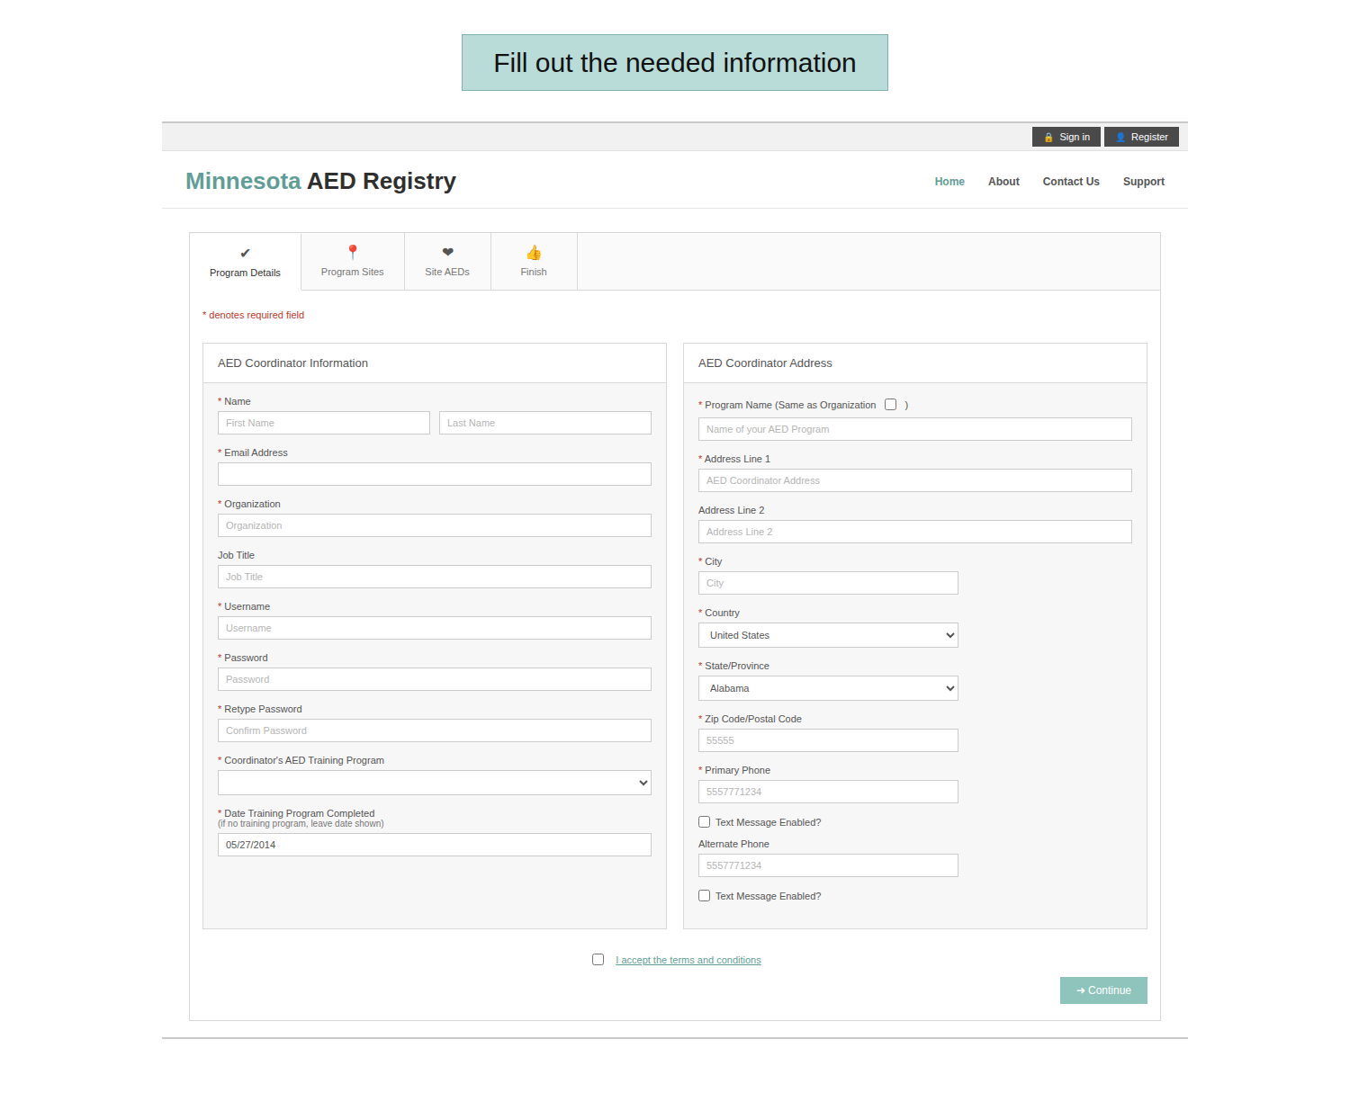Fill out the needed information
🔒 Sign in 👤 Register
Minnesota AED Registry
Home
About
Contact Us
Support
✔Program Details
📍Program Sites
❤Site AEDs
👍Finish
* denotes required field
AED Coordinator Information
* Name
* Email Address
* Organization
Job Title
* Username
* Password
* Retype Password
* Coordinator's AED Training Program
* Date Training Program Completed (if no training program, leave date shown)
AED Coordinator Address
* Program Name (Same as Organization )
* Address Line 1
Address Line 2
* City
* Country United States
* State/Province Alabama
* Zip Code/Postal Code
* Primary Phone
Text Message Enabled?
Alternate Phone
Text Message Enabled?
I accept the terms and conditions
➜ Continue